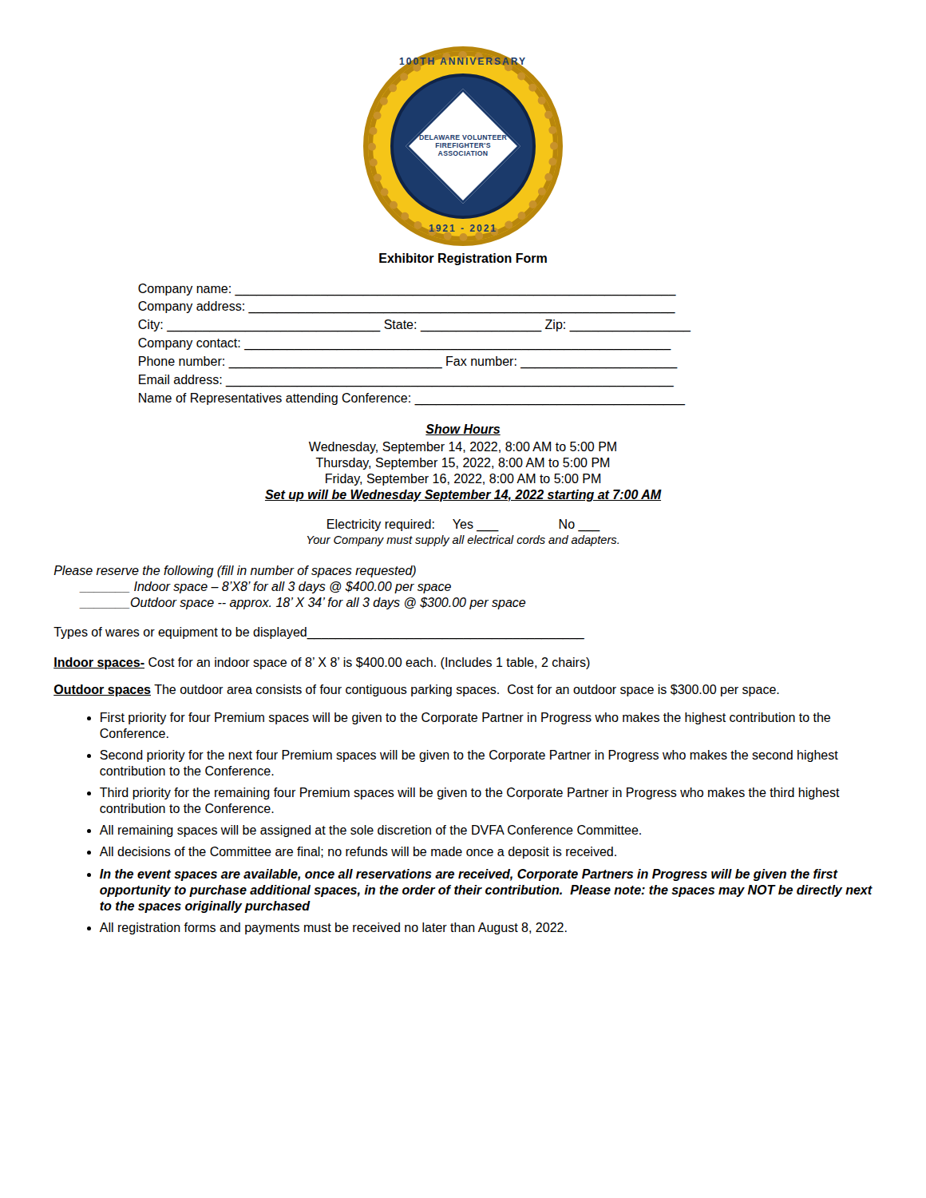100TH ANNIVERSARY
1921 - 2021
DELAWARE VOLUNTEER
FIREFIGHTER'S ASSOCIATION
Exhibitor Registration Form
Company name: ______________________________________________________________
Company address: ____________________________________________________________
City: ______________________________ State: _________________ Zip: _________________
Company contact: ____________________________________________________________
Phone number: ______________________________ Fax number: ______________________
Email address: _______________________________________________________________
Name of Representatives attending Conference: ______________________________________
Show Hours
Wednesday, September 14, 2022, 8:00 AM to 5:00 PM
Thursday, September 15, 2022, 8:00 AM to 5:00 PM
Friday, September 16, 2022, 8:00 AM to 5:00 PM
Set up will be Wednesday September 14, 2022 starting at 7:00 AM
Electricity required: Yes ___ No ___
Your Company must supply all electrical cords and adapters.
Please reserve the following (fill in number of spaces requested)
_______ Indoor space – 8’X8’ for all 3 days @ $400.00 per space
_______Outdoor space -- approx. 18’ X 34’ for all 3 days @ $300.00 per space
Types of wares or equipment to be displayed_______________________________________
Indoor spaces- Cost for an indoor space of 8’ X 8’ is $400.00 each. (Includes 1 table, 2 chairs)
Outdoor spaces The outdoor area consists of four contiguous parking spaces. Cost for an outdoor space is $300.00 per space.
First priority for four Premium spaces will be given to the Corporate Partner in Progress who makes the highest contribution to the Conference.
Second priority for the next four Premium spaces will be given to the Corporate Partner in Progress who makes the second highest contribution to the Conference.
Third priority for the remaining four Premium spaces will be given to the Corporate Partner in Progress who makes the third highest contribution to the Conference.
All remaining spaces will be assigned at the sole discretion of the DVFA Conference Committee.
All decisions of the Committee are final; no refunds will be made once a deposit is received.
In the event spaces are available, once all reservations are received, Corporate Partners in Progress will be given the first opportunity to purchase additional spaces, in the order of their contribution. Please note: the spaces may NOT be directly next to the spaces originally purchased
All registration forms and payments must be received no later than August 8, 2022.